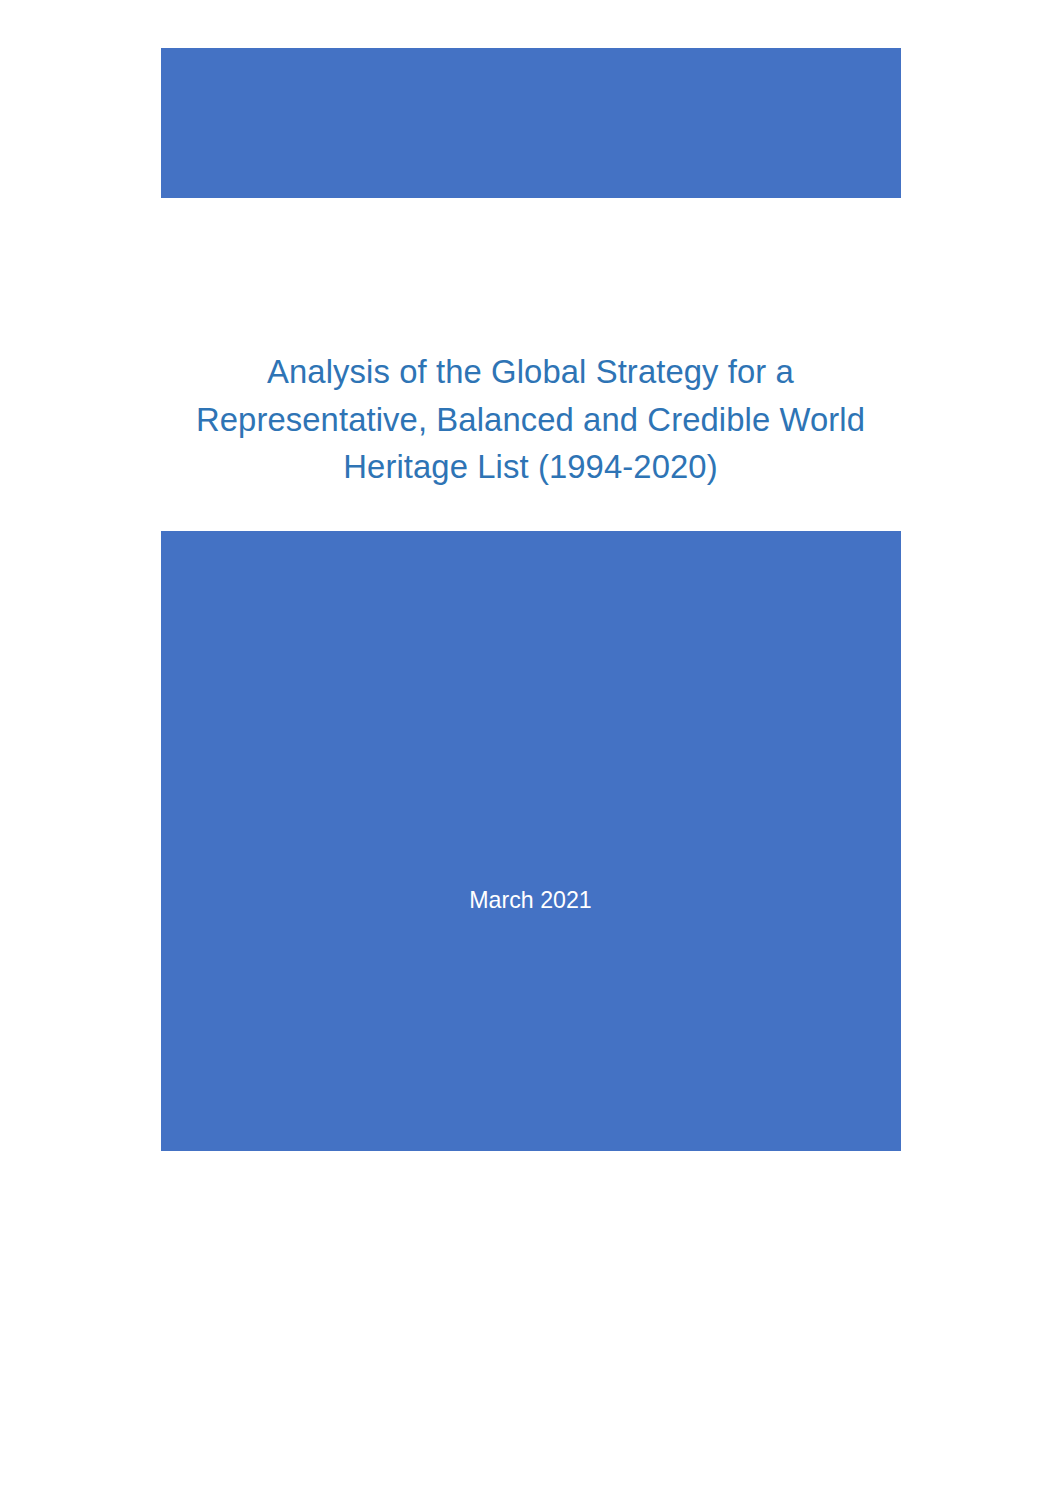Analysis of the Global Strategy for a Representative, Balanced and Credible World Heritage List (1994-2020)
March 2021